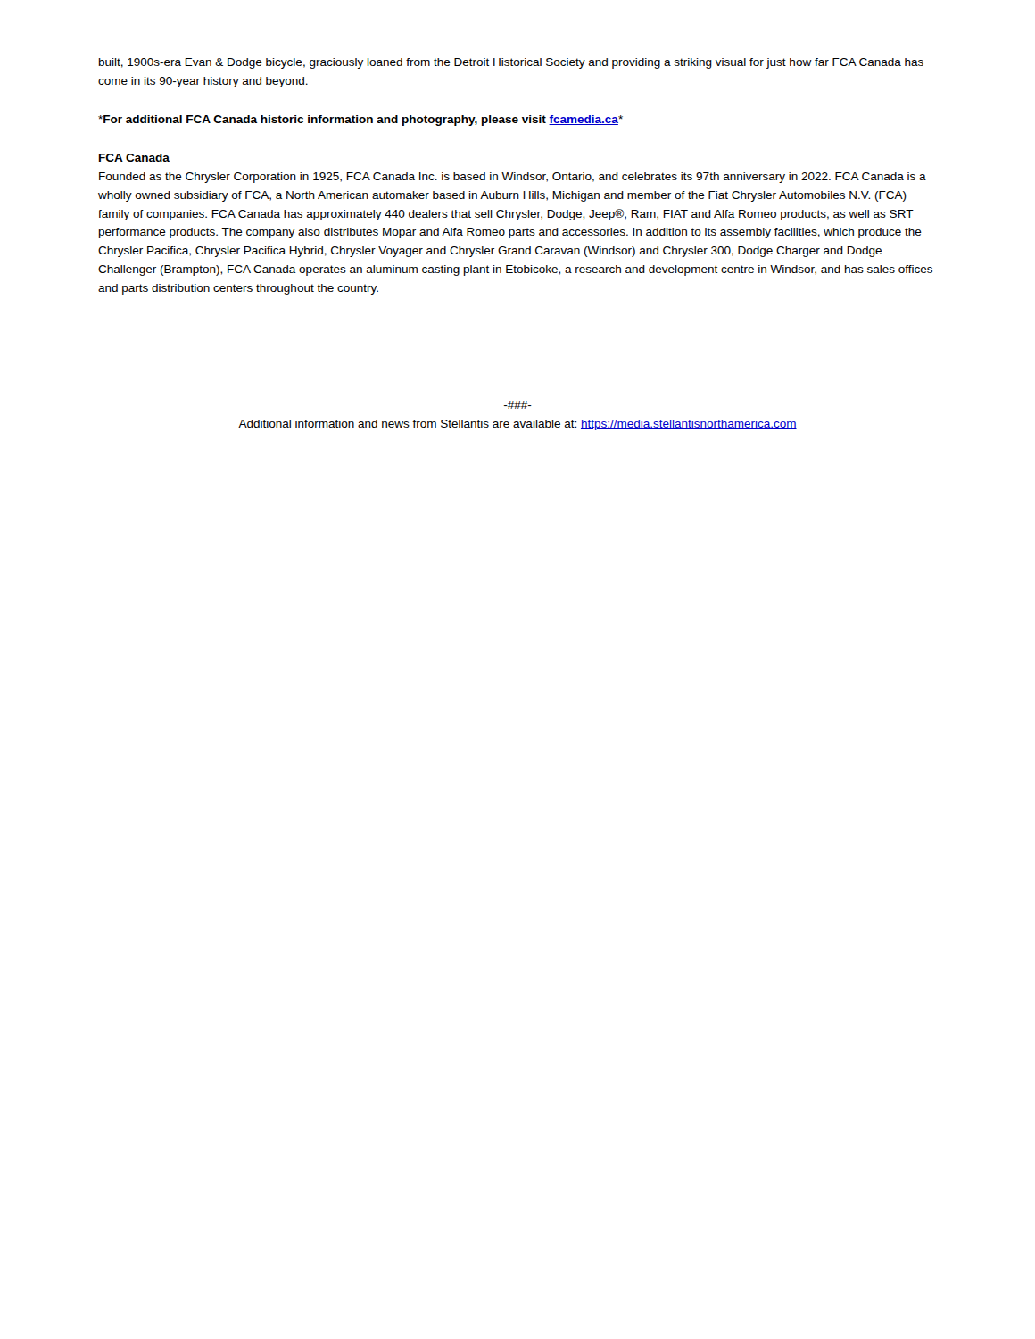built, 1900s-era Evan & Dodge bicycle, graciously loaned from the Detroit Historical Society and providing a striking visual for just how far FCA Canada has come in its 90-year history and beyond.
*For additional FCA Canada historic information and photography, please visit fcamedia.ca*
FCA Canada
Founded as the Chrysler Corporation in 1925, FCA Canada Inc. is based in Windsor, Ontario, and celebrates its 97th anniversary in 2022. FCA Canada is a wholly owned subsidiary of FCA, a North American automaker based in Auburn Hills, Michigan and member of the Fiat Chrysler Automobiles N.V. (FCA) family of companies. FCA Canada has approximately 440 dealers that sell Chrysler, Dodge, Jeep®, Ram, FIAT and Alfa Romeo products, as well as SRT performance products. The company also distributes Mopar and Alfa Romeo parts and accessories. In addition to its assembly facilities, which produce the Chrysler Pacifica, Chrysler Pacifica Hybrid, Chrysler Voyager and Chrysler Grand Caravan (Windsor) and Chrysler 300, Dodge Charger and Dodge Challenger (Brampton), FCA Canada operates an aluminum casting plant in Etobicoke, a research and development centre in Windsor, and has sales offices and parts distribution centers throughout the country.
-###-
Additional information and news from Stellantis are available at: https://media.stellantisnorthamerica.com